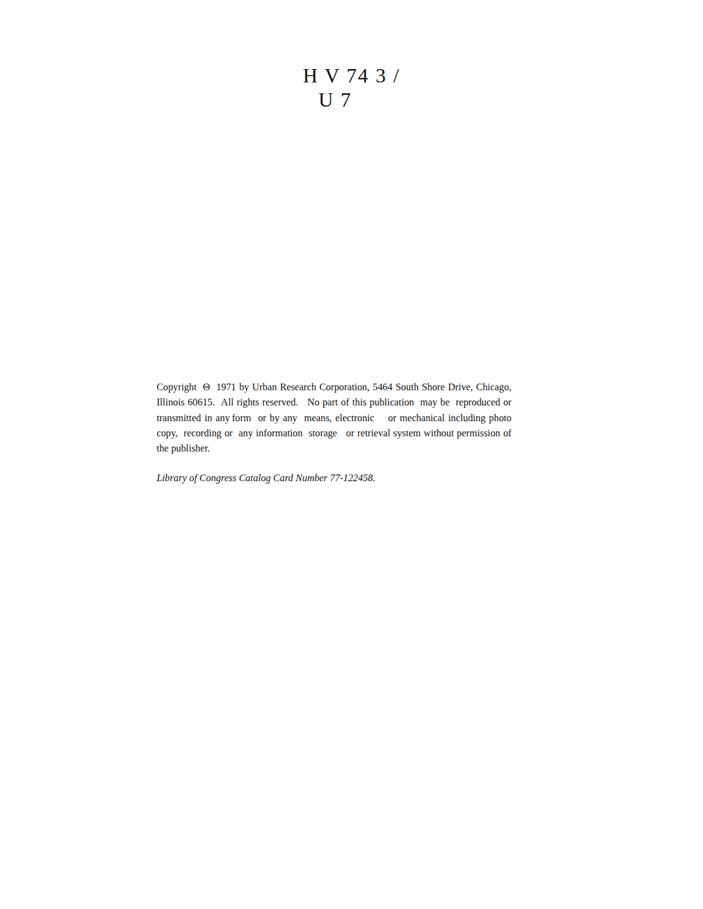H V 74 3 / U 7
Copyright Θ 1971 by Urban Research Corporation, 5464 South Shore Drive, Chicago, Illinois 60615. All rights reserved. No part of this publication may be reproduced or transmitted in any form or by any means, electronic or mechanical including photo copy, recording or any information storage or retrieval system without permission of the publisher.
Library of Congress Catalog Card Number 77-122458.